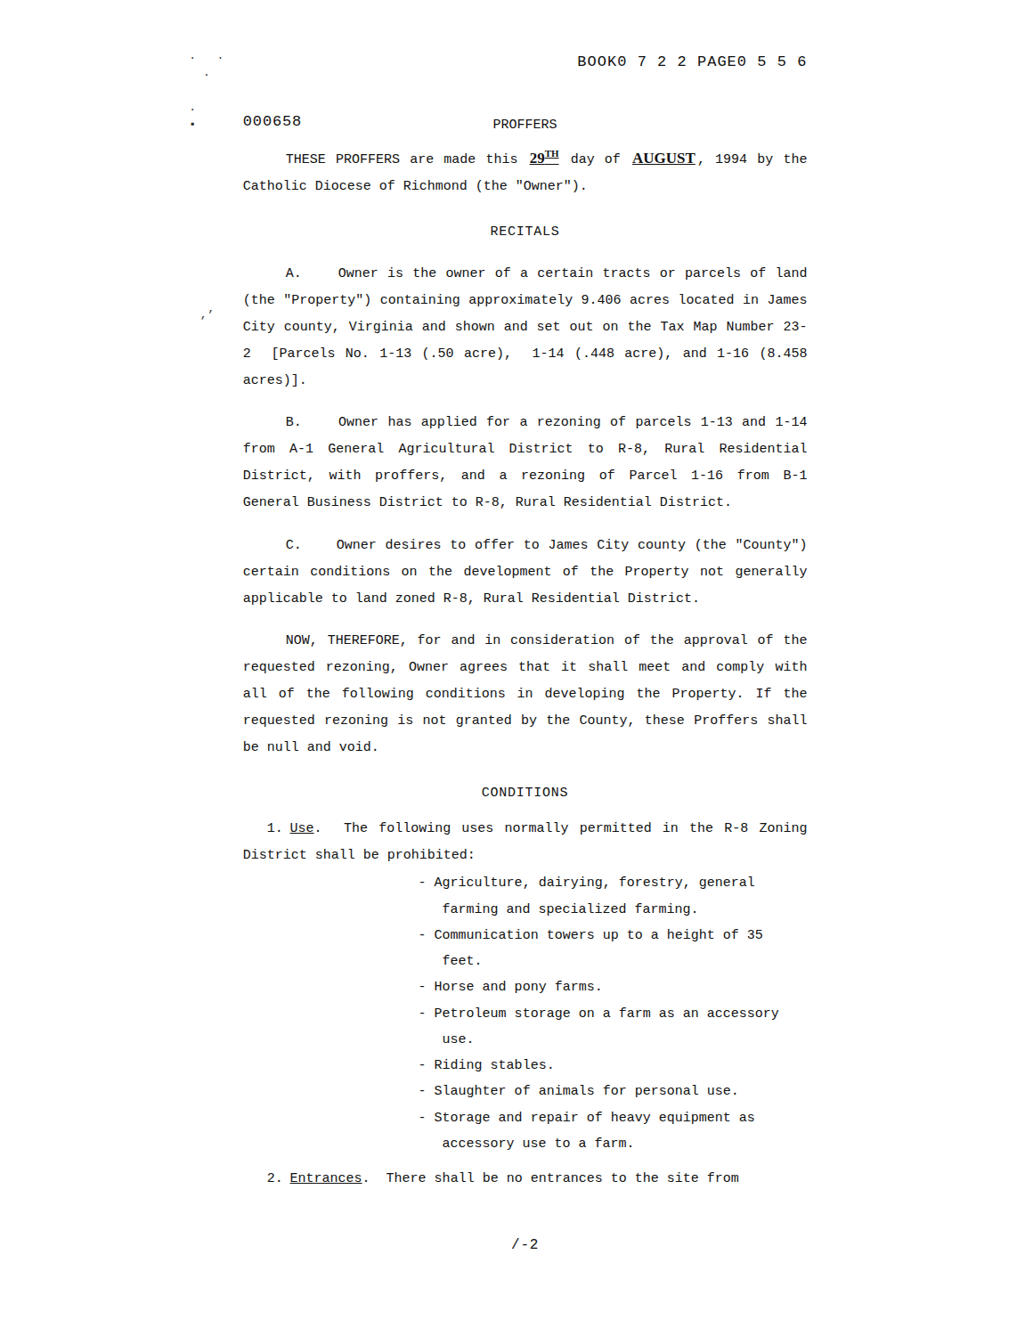. . . . •
,’
BOOK0 7 2 2 PAGE0 5 5 6
000658
PROFFERS
THESE PROFFERS are made this 29TH day of AUGUST, 1994 by the Catholic Diocese of Richmond (the "Owner").
RECITALS
A. Owner is the owner of a certain tracts or parcels of land (the "Property") containing approximately 9.406 acres located in James City county, Virginia and shown and set out on the Tax Map Number 23-2 [Parcels No. 1-13 (.50 acre), 1-14 (.448 acre), and 1-16 (8.458 acres)].
B. Owner has applied for a rezoning of parcels 1-13 and 1-14 from A-1 General Agricultural District to R-8, Rural Residential District, with proffers, and a rezoning of Parcel 1-16 from B-1 General Business District to R-8, Rural Residential District.
C. Owner desires to offer to James City county (the "County") certain conditions on the development of the Property not generally applicable to land zoned R-8, Rural Residential District.
NOW, THEREFORE, for and in consideration of the approval of the requested rezoning, Owner agrees that it shall meet and comply with all of the following conditions in developing the Property. If the requested rezoning is not granted by the County, these Proffers shall be null and void.
CONDITIONS
1. Use. The following uses normally permitted in the R-8 Zoning District shall be prohibited:
Agriculture, dairying, forestry, general farming and specialized farming.
Communication towers up to a height of 35 feet.
Horse and pony farms.
Petroleum storage on a farm as an accessory use.
Riding stables.
Slaughter of animals for personal use.
Storage and repair of heavy equipment as accessory use to a farm.
2. Entrances. There shall be no entrances to the site from
/-2